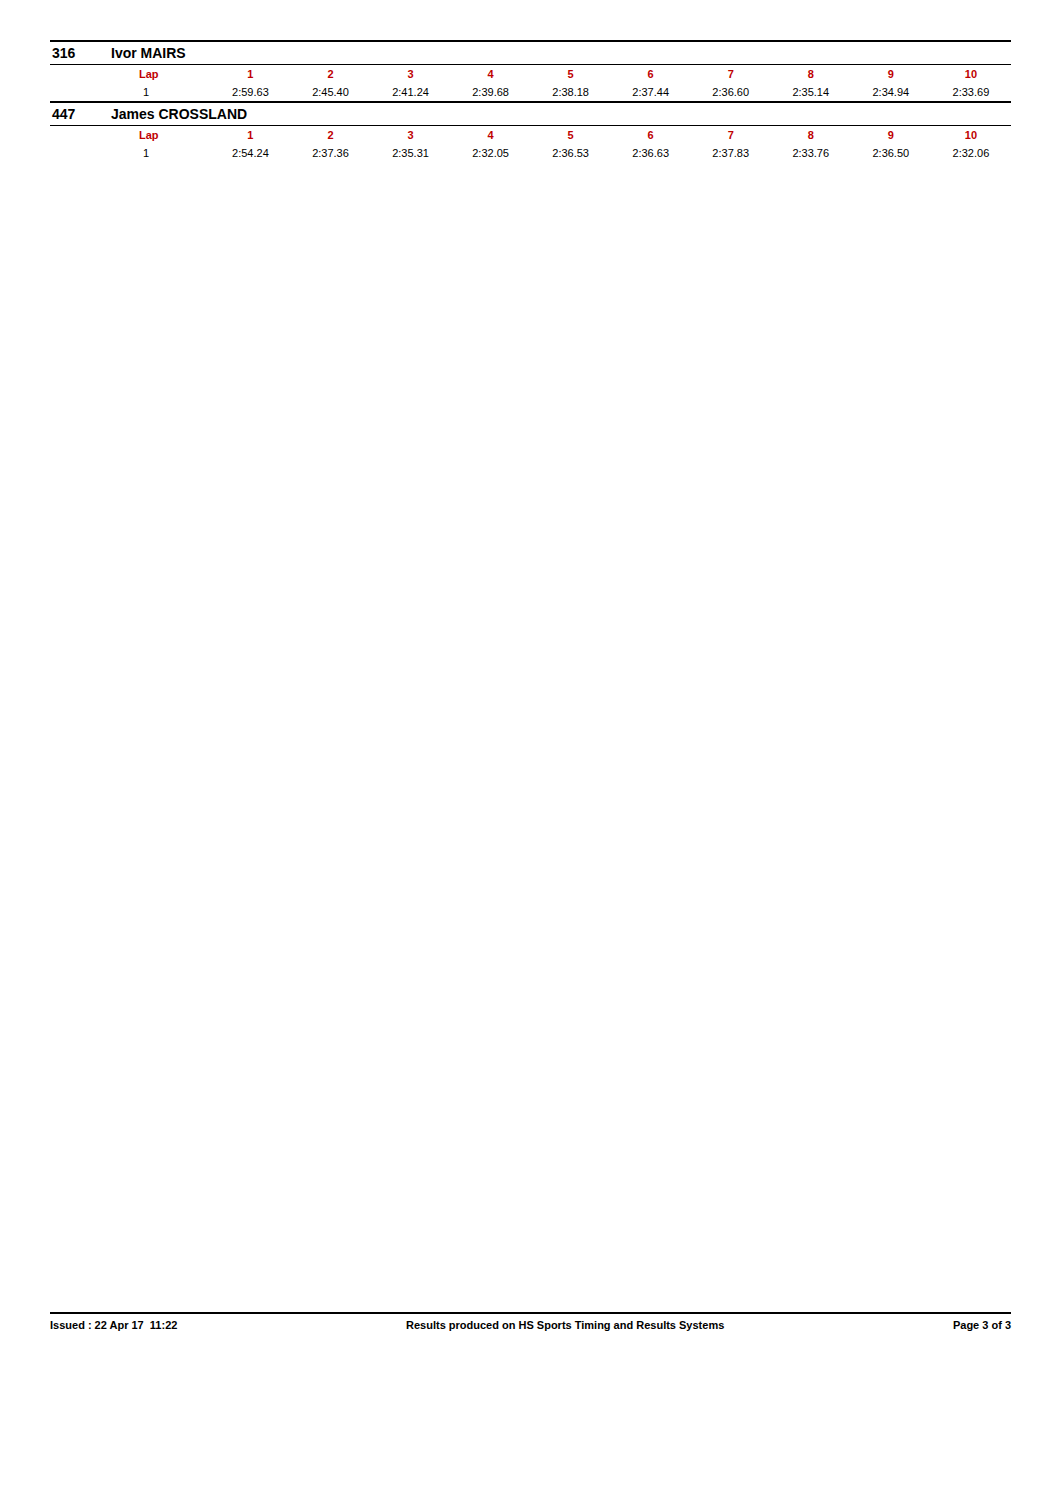| 316 | Ivor MAIRS |
| | Lap | 1 | 2 | 3 | 4 | 5 | 6 | 7 | 8 | 9 | 10 |
| | 1 | 2:59.63 | 2:45.40 | 2:41.24 | 2:39.68 | 2:38.18 | 2:37.44 | 2:36.60 | 2:35.14 | 2:34.94 | 2:33.69 |
| 447 | James CROSSLAND |
| | Lap | 1 | 2 | 3 | 4 | 5 | 6 | 7 | 8 | 9 | 10 |
| | 1 | 2:54.24 | 2:37.36 | 2:35.31 | 2:32.05 | 2:36.53 | 2:36.63 | 2:37.83 | 2:33.76 | 2:36.50 | 2:32.06 |
Issued : 22 Apr 17 11:22
Results produced on HS Sports Timing and Results Systems
Page 3 of 3